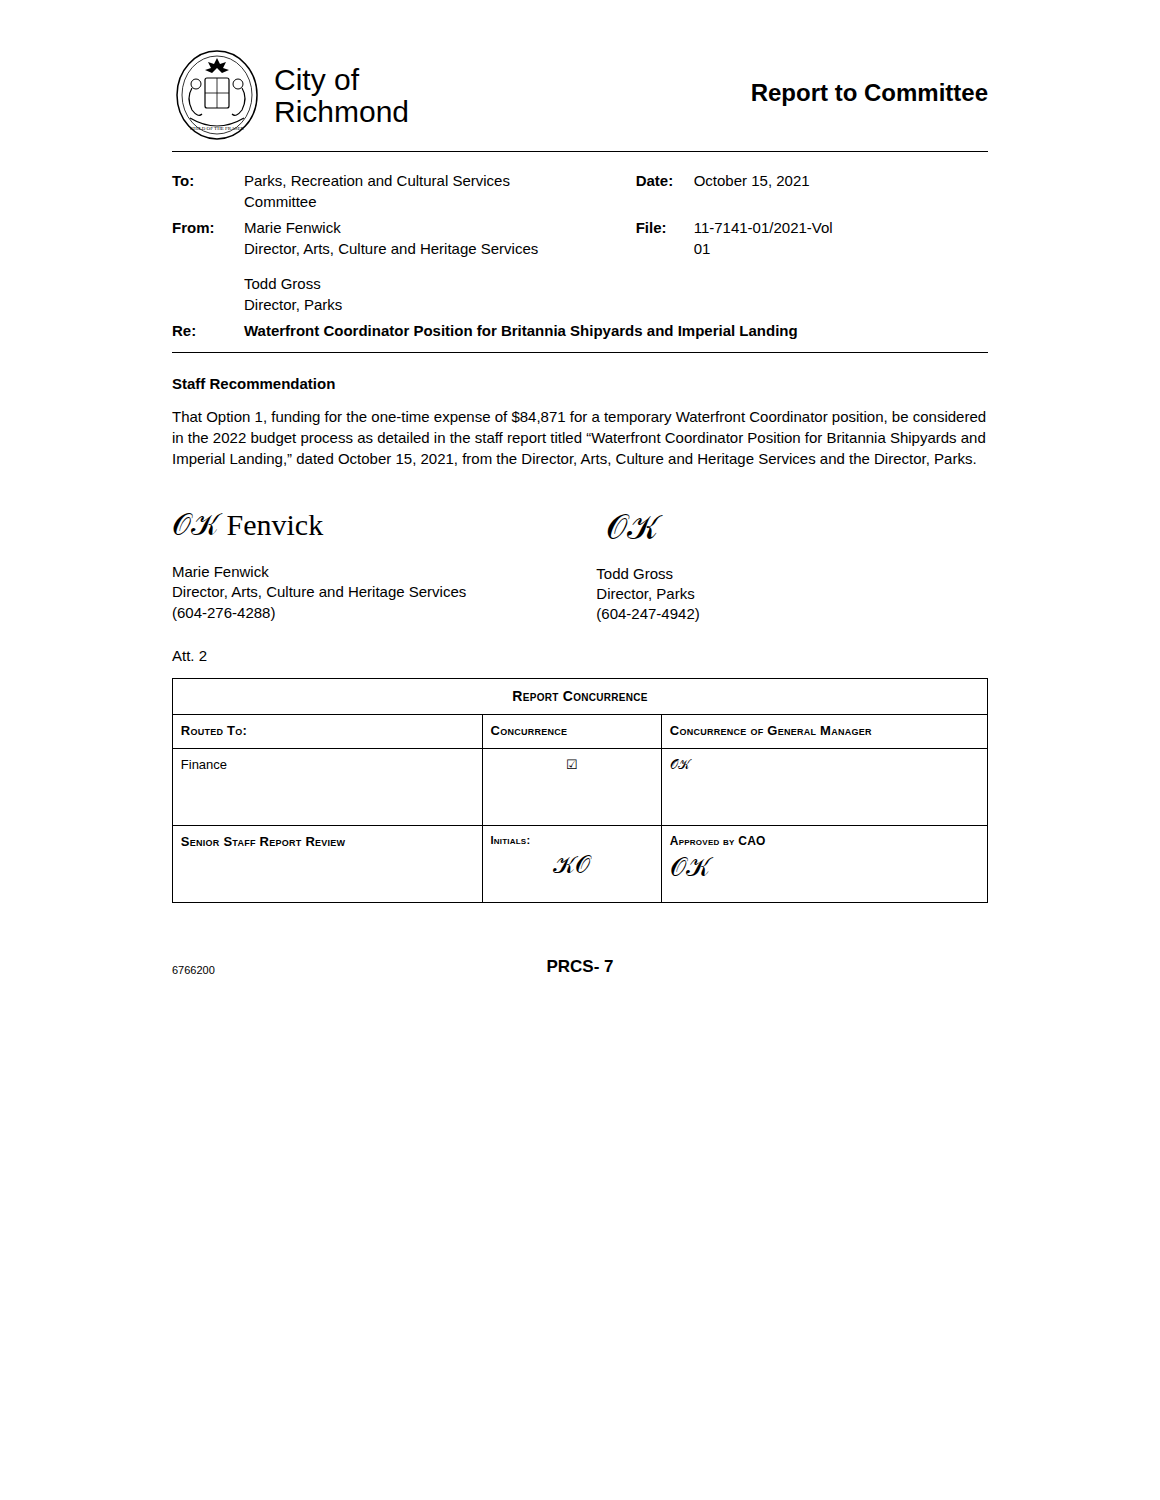CHILD OF THE FRASER
City of
Richmond
Report to Committee
| To: | Parks, Recreation and Cultural Services Committee | Date: | October 15, 2021 |
| From: | Marie Fenwick Director, Arts, Culture and Heritage Services | File: | 11-7141-01/2021-Vol 01 |
| | Todd Gross Director, Parks | | |
| Re: | Waterfront Coordinator Position for Britannia Shipyards and Imperial Landing |
Staff Recommendation
That Option 1, funding for the one-time expense of $84,871 for a temporary Waterfront Coordinator position, be considered in the 2022 budget process as detailed in the staff report titled “Waterfront Coordinator Position for Britannia Shipyards and Imperial Landing,” dated October 15, 2021, from the Director, Arts, Culture and Heritage Services and the Director, Parks.
𝒪𝒦 Fenvick
Marie Fenwick
Director, Arts, Culture and Heritage Services
(604-276-4288)
𝒪𝒦   
Todd Gross
Director, Parks
(604-247-4942)
Att. 2
| Report Concurrence |
| Routed To: | Concurrence | Concurrence of General Manager |
| Finance | ☑ | 𝒪𝒦 |
| Senior Staff Report Review | Initials: 𝒦𝒪 | Approved by CAO 𝒪𝒦 |
6766200
PRCS- 7